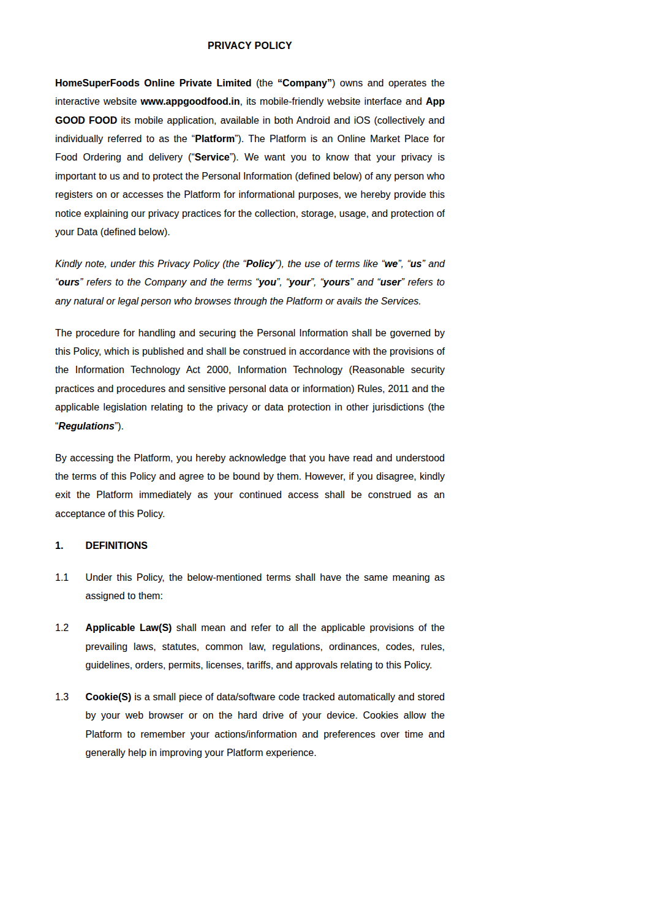PRIVACY POLICY
HomeSuperFoods Online Private Limited (the “Company”) owns and operates the interactive website www.appgoodfood.in, its mobile-friendly website interface and App GOOD FOOD its mobile application, available in both Android and iOS (collectively and individually referred to as the “Platform”). The Platform is an Online Market Place for Food Ordering and delivery (“Service”). We want you to know that your privacy is important to us and to protect the Personal Information (defined below) of any person who registers on or accesses the Platform for informational purposes, we hereby provide this notice explaining our privacy practices for the collection, storage, usage, and protection of your Data (defined below).
Kindly note, under this Privacy Policy (the “Policy”), the use of terms like “we”, “us” and “ours” refers to the Company and the terms “you”, “your”, “yours” and “user” refers to any natural or legal person who browses through the Platform or avails the Services.
The procedure for handling and securing the Personal Information shall be governed by this Policy, which is published and shall be construed in accordance with the provisions of the Information Technology Act 2000, Information Technology (Reasonable security practices and procedures and sensitive personal data or information) Rules, 2011 and the applicable legislation relating to the privacy or data protection in other jurisdictions (the “Regulations”).
By accessing the Platform, you hereby acknowledge that you have read and understood the terms of this Policy and agree to be bound by them. However, if you disagree, kindly exit the Platform immediately as your continued access shall be construed as an acceptance of this Policy.
1. DEFINITIONS
1.1 Under this Policy, the below-mentioned terms shall have the same meaning as assigned to them:
1.2 Applicable Law(S) shall mean and refer to all the applicable provisions of the prevailing laws, statutes, common law, regulations, ordinances, codes, rules, guidelines, orders, permits, licenses, tariffs, and approvals relating to this Policy.
1.3 Cookie(S) is a small piece of data/software code tracked automatically and stored by your web browser or on the hard drive of your device. Cookies allow the Platform to remember your actions/information and preferences over time and generally help in improving your Platform experience.